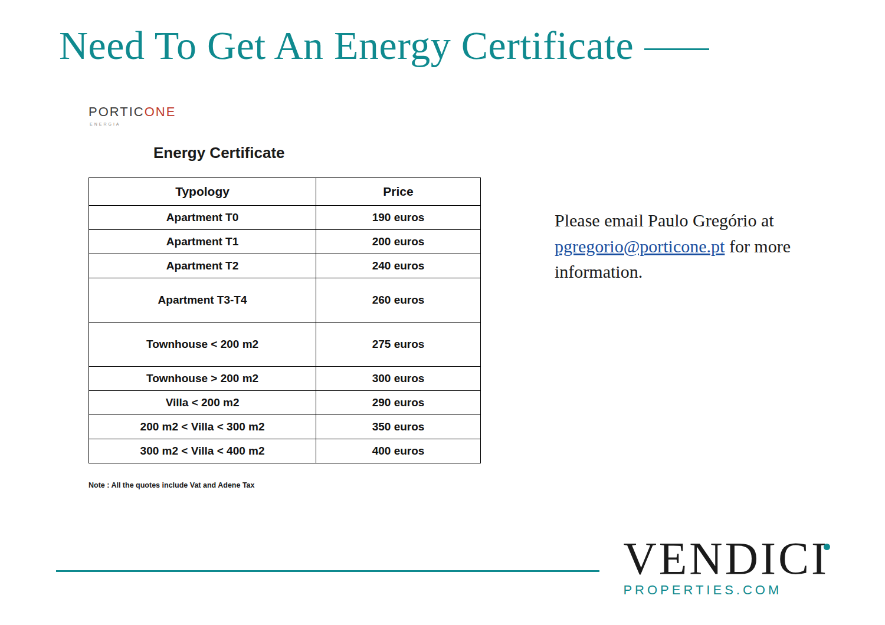Need To Get An Energy Certificate
PORTICONE
ENERGIA
Energy Certificate
| Typology | Price |
| --- | --- |
| Apartment T0 | 190 euros |
| Apartment T1 | 200 euros |
| Apartment T2 | 240 euros |
| Apartment T3-T4 | 260 euros |
| Townhouse < 200 m2 | 275 euros |
| Townhouse > 200 m2 | 300 euros |
| Villa < 200 m2 | 290 euros |
| 200 m2 < Villa < 300 m2 | 350 euros |
| 300 m2 < Villa < 400 m2 | 400 euros |
Note : All the quotes include Vat and Adene Tax
Please email Paulo Gregório at pgregorio@porticone.pt for more information.
VENDICI
PROPERTIES.COM